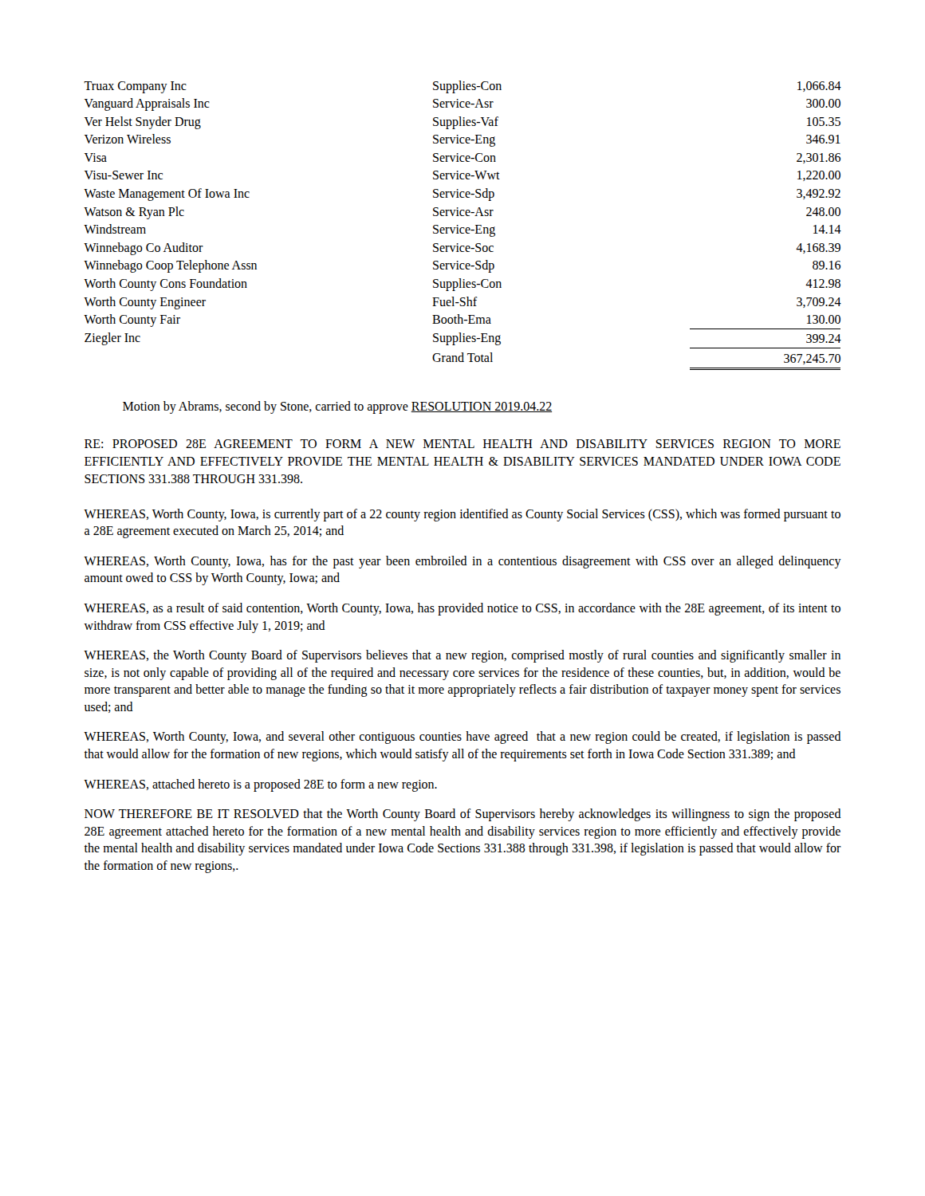| Truax Company Inc | Supplies-Con | 1,066.84 |
| Vanguard Appraisals Inc | Service-Asr | 300.00 |
| Ver Helst Snyder Drug | Supplies-Vaf | 105.35 |
| Verizon Wireless | Service-Eng | 346.91 |
| Visa | Service-Con | 2,301.86 |
| Visu-Sewer Inc | Service-Wwt | 1,220.00 |
| Waste Management Of Iowa Inc | Service-Sdp | 3,492.92 |
| Watson & Ryan Plc | Service-Asr | 248.00 |
| Windstream | Service-Eng | 14.14 |
| Winnebago Co Auditor | Service-Soc | 4,168.39 |
| Winnebago Coop Telephone Assn | Service-Sdp | 89.16 |
| Worth County Cons Foundation | Supplies-Con | 412.98 |
| Worth County Engineer | Fuel-Shf | 3,709.24 |
| Worth County Fair | Booth-Ema | 130.00 |
| Ziegler Inc | Supplies-Eng | 399.24 |
| | Grand Total | 367,245.70 |
Motion by Abrams, second by Stone, carried to approve RESOLUTION 2019.04.22
RE: PROPOSED 28E AGREEMENT TO FORM A NEW MENTAL HEALTH AND DISABILITY SERVICES REGION TO MORE EFFICIENTLY AND EFFECTIVELY PROVIDE THE MENTAL HEALTH & DISABILITY SERVICES MANDATED UNDER IOWA CODE SECTIONS 331.388 THROUGH 331.398.
WHEREAS, Worth County, Iowa, is currently part of a 22 county region identified as County Social Services (CSS), which was formed pursuant to a 28E agreement executed on March 25, 2014; and
WHEREAS, Worth County, Iowa, has for the past year been embroiled in a contentious disagreement with CSS over an alleged delinquency amount owed to CSS by Worth County, Iowa; and
WHEREAS, as a result of said contention, Worth County, Iowa, has provided notice to CSS, in accordance with the 28E agreement, of its intent to withdraw from CSS effective July 1, 2019; and
WHEREAS, the Worth County Board of Supervisors believes that a new region, comprised mostly of rural counties and significantly smaller in size, is not only capable of providing all of the required and necessary core services for the residence of these counties, but, in addition, would be more transparent and better able to manage the funding so that it more appropriately reflects a fair distribution of taxpayer money spent for services used; and
WHEREAS, Worth County, Iowa, and several other contiguous counties have agreed that a new region could be created, if legislation is passed that would allow for the formation of new regions, which would satisfy all of the requirements set forth in Iowa Code Section 331.389; and
WHEREAS, attached hereto is a proposed 28E to form a new region.
NOW THEREFORE BE IT RESOLVED that the Worth County Board of Supervisors hereby acknowledges its willingness to sign the proposed 28E agreement attached hereto for the formation of a new mental health and disability services region to more efficiently and effectively provide the mental health and disability services mandated under Iowa Code Sections 331.388 through 331.398, if legislation is passed that would allow for the formation of new regions,.